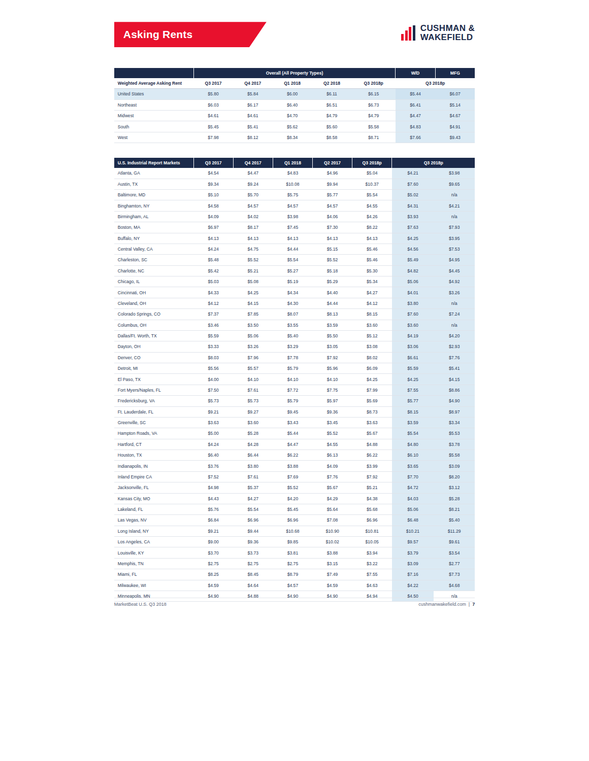Asking Rents
Cushman &
Wakefield
| | Overall (All Property Types) | W/D | MFG |
| --- | --- | --- | --- |
| Weighted Average Asking Rent | Q3 2017 | Q4 2017 | Q1 2018 | Q2 2018 | Q3 2018p | Q3 2018p |
| United States | $5.80 | $5.84 | $6.00 | $6.11 | $6.15 | $5.44 | $6.07 |
| Northeast | $6.03 | $6.17 | $6.40 | $6.51 | $6.73 | $6.41 | $5.14 |
| Midwest | $4.61 | $4.61 | $4.70 | $4.79 | $4.79 | $4.47 | $4.67 |
| South | $5.45 | $5.41 | $5.62 | $5.60 | $5.58 | $4.83 | $4.91 |
| West | $7.98 | $8.12 | $8.34 | $8.58 | $8.71 | $7.66 | $9.43 |
| U.S. Industrial Report Markets | Q3 2017 | Q4 2017 | Q1 2018 | Q2 2017 | Q3 2018p | Q3 2018p |
| --- | --- | --- | --- | --- | --- | --- |
| Atlanta, GA | $4.54 | $4.47 | $4.83 | $4.96 | $5.04 | $4.21 | $3.98 |
| Austin, TX | $9.34 | $9.24 | $10.08 | $9.94 | $10.37 | $7.60 | $9.65 |
| Baltimore, MD | $5.10 | $5.70 | $5.75 | $5.77 | $5.54 | $5.02 | n/a |
| Binghamton, NY | $4.58 | $4.57 | $4.57 | $4.57 | $4.55 | $4.31 | $4.21 |
| Birmingham, AL | $4.09 | $4.02 | $3.98 | $4.06 | $4.26 | $3.93 | n/a |
| Boston, MA | $6.97 | $8.17 | $7.45 | $7.30 | $8.22 | $7.63 | $7.93 |
| Buffalo, NY | $4.13 | $4.13 | $4.13 | $4.13 | $4.13 | $4.25 | $3.95 |
| Central Valley, CA | $4.24 | $4.75 | $4.44 | $5.15 | $5.46 | $4.56 | $7.53 |
| Charleston, SC | $5.48 | $5.52 | $5.54 | $5.52 | $5.46 | $5.49 | $4.95 |
| Charlotte, NC | $5.42 | $5.21 | $5.27 | $5.18 | $5.30 | $4.82 | $4.45 |
| Chicago, IL | $5.03 | $5.08 | $5.19 | $5.29 | $5.34 | $5.06 | $4.92 |
| Cincinnati, OH | $4.33 | $4.25 | $4.34 | $4.40 | $4.27 | $4.01 | $3.26 |
| Cleveland, OH | $4.12 | $4.15 | $4.30 | $4.44 | $4.12 | $3.80 | n/a |
| Colorado Springs, CO | $7.37 | $7.85 | $8.07 | $8.13 | $8.15 | $7.60 | $7.24 |
| Columbus, OH | $3.46 | $3.50 | $3.55 | $3.59 | $3.60 | $3.60 | n/a |
| Dallas/Ft. Worth, TX | $5.59 | $5.06 | $5.40 | $5.50 | $5.12 | $4.19 | $4.20 |
| Dayton, OH | $3.33 | $3.26 | $3.29 | $3.05 | $3.08 | $3.06 | $2.93 |
| Denver, CO | $8.03 | $7.96 | $7.78 | $7.92 | $8.02 | $6.61 | $7.76 |
| Detroit, MI | $5.56 | $5.57 | $5.79 | $5.96 | $6.09 | $5.59 | $5.41 |
| El Paso, TX | $4.00 | $4.10 | $4.10 | $4.10 | $4.25 | $4.25 | $4.15 |
| Fort Myers/Naples, FL | $7.50 | $7.61 | $7.72 | $7.75 | $7.99 | $7.55 | $8.86 |
| Fredericksburg, VA | $5.73 | $5.73 | $5.79 | $5.97 | $5.69 | $5.77 | $4.90 |
| Ft. Lauderdale, FL | $9.21 | $9.27 | $9.45 | $9.36 | $8.73 | $8.15 | $8.97 |
| Greenville, SC | $3.63 | $3.60 | $3.43 | $3.45 | $3.63 | $3.59 | $3.34 |
| Hampton Roads, VA | $5.00 | $5.28 | $5.44 | $5.52 | $5.67 | $5.54 | $5.53 |
| Hartford, CT | $4.24 | $4.28 | $4.47 | $4.55 | $4.88 | $4.80 | $3.78 |
| Houston, TX | $6.40 | $6.44 | $6.22 | $6.13 | $6.22 | $6.10 | $5.58 |
| Indianapolis, IN | $3.76 | $3.80 | $3.88 | $4.09 | $3.99 | $3.65 | $3.09 |
| Inland Empire CA | $7.52 | $7.61 | $7.69 | $7.76 | $7.92 | $7.70 | $8.20 |
| Jacksonville, FL | $4.98 | $5.37 | $5.52 | $5.67 | $5.21 | $4.72 | $3.12 |
| Kansas City, MO | $4.43 | $4.27 | $4.20 | $4.29 | $4.38 | $4.03 | $5.28 |
| Lakeland, FL | $5.76 | $5.54 | $5.45 | $5.64 | $5.68 | $5.06 | $8.21 |
| Las Vegas, NV | $6.84 | $6.96 | $6.96 | $7.08 | $6.96 | $6.48 | $5.40 |
| Long Island, NY | $9.21 | $9.44 | $10.68 | $10.90 | $10.81 | $10.21 | $11.29 |
| Los Angeles, CA | $9.00 | $9.36 | $9.85 | $10.02 | $10.05 | $9.57 | $9.61 |
| Louisville, KY | $3.70 | $3.73 | $3.81 | $3.88 | $3.94 | $3.79 | $3.54 |
| Memphis, TN | $2.75 | $2.75 | $2.75 | $3.15 | $3.22 | $3.09 | $2.77 |
| Miami, FL | $8.25 | $8.45 | $8.79 | $7.49 | $7.55 | $7.16 | $7.73 |
| Milwaukee, WI | $4.59 | $4.64 | $4.57 | $4.59 | $4.63 | $4.22 | $4.68 |
| Minneapolis, MN | $4.90 | $4.88 | $4.90 | $4.90 | $4.94 | $4.50 | n/a |
MarketBeat U.S. Q3 2018
cushmanwakefield.com | 7